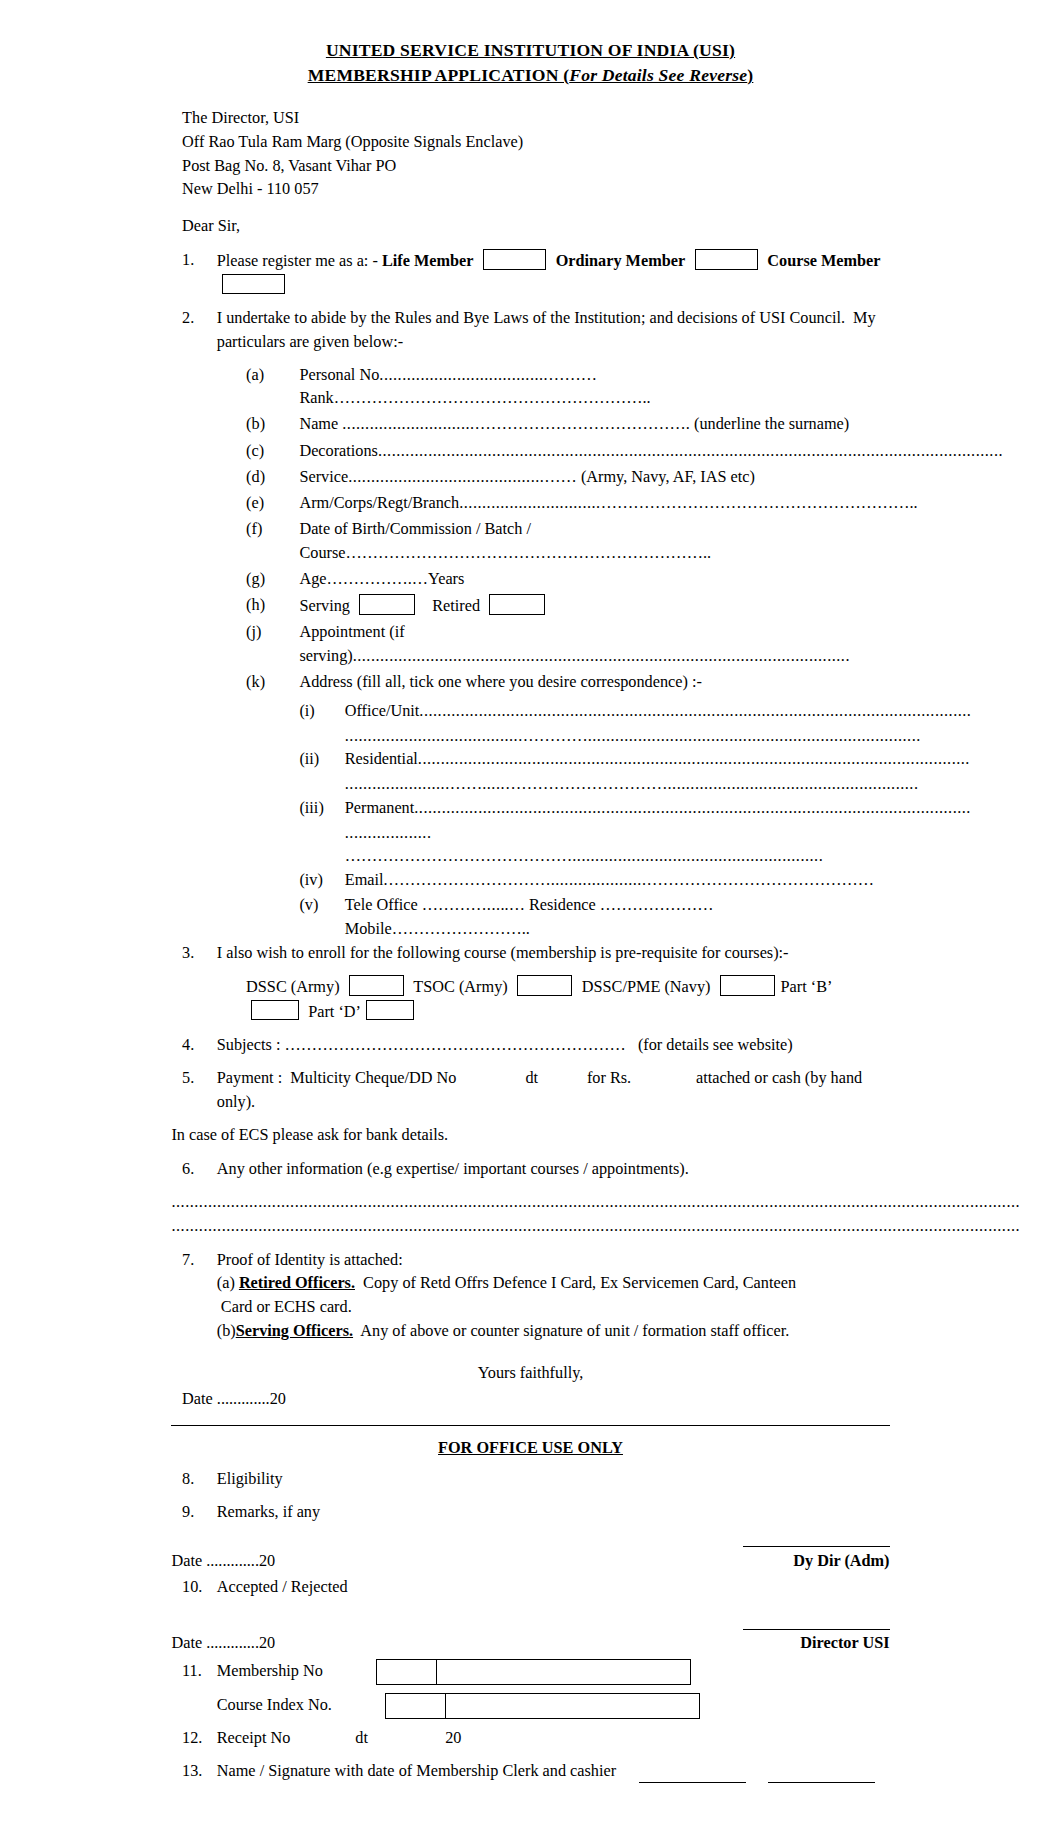UNITED SERVICE INSTITUTION OF INDIA (USI)
MEMBERSHIP APPLICATION (For Details See Reverse)
The Director, USI
Off Rao Tula Ram Marg (Opposite Signals Enclave)
Post Bag No. 8, Vasant Vihar PO
New Delhi - 110 057
Dear Sir,
1.
Please register me as a: - Life Member Ordinary Member Course Member
2.
I undertake to abide by the Rules and Bye Laws of the Institution; and decisions of USI Council. My particulars are given below:-
(a)
Personal No.....................................………Rank…………………………………………………..
(b)
Name .............................…………………………………. (underline the surname)
(c)
Decorations.........................................................................................................................................
(d)
Service...........................................…… (Army, Navy, AF, IAS etc)
(e)
Arm/Corps/Regt/Branch...............................…………………………………………………..
(f)
Date of Birth/Commission / Batch / Course…………………………………………………………..
(g)
Age…………….…Years
(h)
Serving Retired
(j)
Appointment (if serving).............................................................................................................
(k)
Address (fill all, tick one where you desire correspondence) :-
(i)
Office/Unit.........................................................................................................................
.......................................………….........................................................................
(ii)
Residential.........................................................................................................................
.......................…….....………………………….......................................................
(iii)
Permanent..........................................................................................................................
................... …………………………………….......................................................
(iv)
Email.………………………….....................……………………………………
(v)
Tele Office ………….....… Residence …………………Mobile……………………..
3.
I also wish to enroll for the following course (membership is pre-requisite for courses):-
DSSC (Army) TSOC (Army) DSSC/PME (Navy) Part ‘B’ Part ‘D’
4.
Subjects : ……………………………………………………… (for details see website)
5.
Payment : Multicity Cheque/DD No dt for Rs. attached or cash (by hand only).
In case of ECS please ask for bank details.
6.
Any other information (e.g expertise/ important courses / appointments).
..........................................................................................................................................................................................
..........................................................................................................................................................................................
7.
Proof of Identity is attached:
(a) Retired Officers. Copy of Retd Offrs Defence I Card, Ex Servicemen Card, Canteen
Card or ECHS card.
(b)Serving Officers. Any of above or counter signature of unit / formation staff officer.
Yours faithfully,
Date .............20
FOR OFFICE USE ONLY
8.
Eligibility
9.
Remarks, if any
Date .............20
Dy Dir (Adm)
10.
Accepted / Rejected
Date .............20
Director USI
11.
Membership No
Course Index No.
12.
Receipt No dt 20
13.
Name / Signature with date of Membership Clerk and cashier